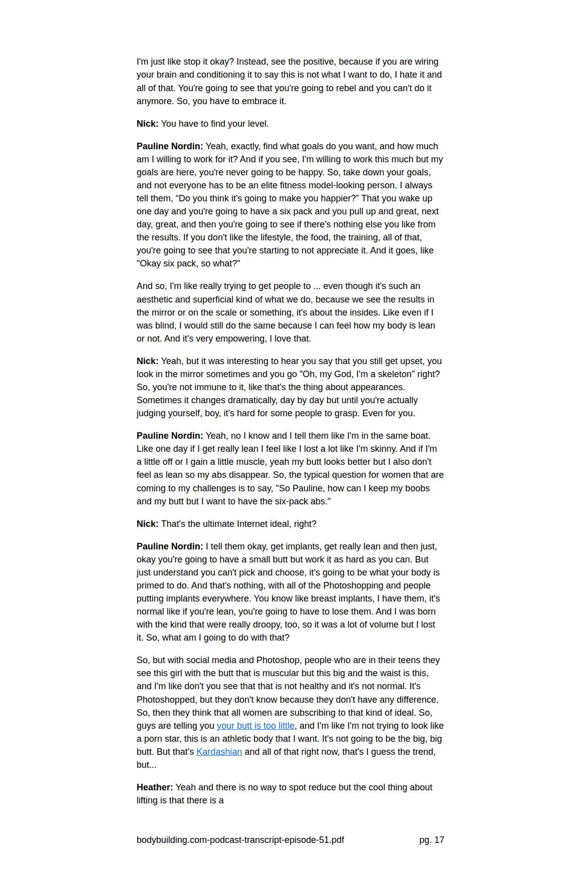I'm just like stop it okay? Instead, see the positive, because if you are wiring your brain and conditioning it to say this is not what I want to do, I hate it and all of that. You're going to see that you're going to rebel and you can't do it anymore. So, you have to embrace it.
Nick: You have to find your level.
Pauline Nordin: Yeah, exactly, find what goals do you want, and how much am I willing to work for it? And if you see, I'm willing to work this much but my goals are here, you're never going to be happy. So, take down your goals, and not everyone has to be an elite fitness model-looking person. I always tell them, “Do you think it's going to make you happier?” That you wake up one day and you're going to have a six pack and you pull up and great, next day, great, and then you're going to see if there's nothing else you like from the results. If you don't like the lifestyle, the food, the training, all of that, you're going to see that you're starting to not appreciate it. And it goes, like "Okay six pack, so what?"
And so, I'm like really trying to get people to ... even though it's such an aesthetic and superficial kind of what we do, because we see the results in the mirror or on the scale or something, it's about the insides. Like even if I was blind, I would still do the same because I can feel how my body is lean or not. And it's very empowering, I love that.
Nick: Yeah, but it was interesting to hear you say that you still get upset, you look in the mirror sometimes and you go "Oh, my God, I'm a skeleton" right? So, you're not immune to it, like that's the thing about appearances. Sometimes it changes dramatically, day by day but until you're actually judging yourself, boy, it's hard for some people to grasp. Even for you.
Pauline Nordin: Yeah, no I know and I tell them like I'm in the same boat. Like one day if I get really lean I feel like I lost a lot like I'm skinny. And if I'm a little off or I gain a little muscle, yeah my butt looks better but I also don't feel as lean so my abs disappear. So, the typical question for women that are coming to my challenges is to say, "So Pauline, how can I keep my boobs and my butt but I want to have the six-pack abs."
Nick: That's the ultimate Internet ideal, right?
Pauline Nordin: I tell them okay, get implants, get really lean and then just, okay you're going to have a small butt but work it as hard as you can. But just understand you can't pick and choose, it's going to be what your body is primed to do. And that's nothing, with all of the Photoshopping and people putting implants everywhere. You know like breast implants, I have them, it's normal like if you're lean, you're going to have to lose them. And I was born with the kind that were really droopy, too, so it was a lot of volume but I lost it. So, what am I going to do with that?
So, but with social media and Photoshop, people who are in their teens they see this girl with the butt that is muscular but this big and the waist is this, and I'm like don't you see that that is not healthy and it's not normal. It's Photoshopped, but they don't know because they don't have any difference. So, then they think that all women are subscribing to that kind of ideal. So, guys are telling you your butt is too little, and I'm like I'm not trying to look like a porn star, this is an athletic body that I want. It's not going to be the big, big butt. But that's Kardashian and all of that right now, that's I guess the trend, but...
Heather: Yeah and there is no way to spot reduce but the cool thing about lifting is that there is a
bodybuilding.com-podcast-transcript-episode-51.pdf
pg. 17